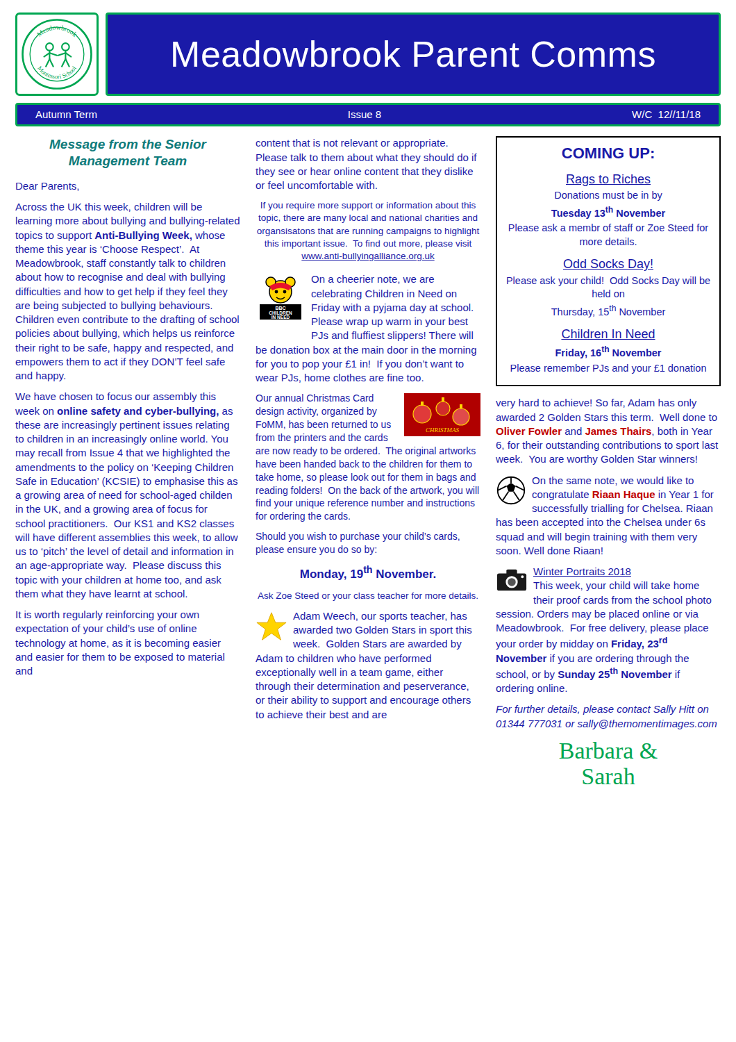Meadowbrook Montessori School
Meadowbrook Parent Comms
Autumn Term Issue 8 W/C 12//11/18
Message from the Senior Management Team
Dear Parents,
Across the UK this week, children will be learning more about bullying and bullying-related topics to support Anti-Bullying Week, whose theme this year is ‘Choose Respect’. At Meadowbrook, staff constantly talk to children about how to recognise and deal with bullying difficulties and how to get help if they feel they are being subjected to bullying behaviours. Children even contribute to the drafting of school policies about bullying, which helps us reinforce their right to be safe, happy and respected, and empowers them to act if they DON’T feel safe and happy.
We have chosen to focus our assembly this week on online safety and cyber-bullying, as these are increasingly pertinent issues relating to children in an increasingly online world. You may recall from Issue 4 that we highlighted the amendments to the policy on ‘Keeping Children Safe in Education’ (KCSIE) to emphasise this as a growing area of need for school-aged childen in the UK, and a growing area of focus for school practitioners. Our KS1 and KS2 classes will have different assemblies this week, to allow us to ‘pitch’ the level of detail and information in an age-appropriate way. Please discuss this topic with your children at home too, and ask them what they have learnt at school.
It is worth regularly reinforcing your own expectation of your child’s use of online technology at home, as it is becoming easier and easier for them to be exposed to material and
content that is not relevant or appropriate. Please talk to them about what they should do if they see or hear online content that they dislike or feel uncomfortable with.
If you require more support or information about this topic, there are many local and national charities and organsisatons that are running campaigns to highlight this important issue. To find out more, please visit www.anti-bullyingalliance.org.uk
BBC CHILDREN IN NEED
On a cheerier note, we are celebrating Children in Need on Friday with a pyjama day at school. Please wrap up warm in your best PJs and fluffiest slippers! There will be donation box at the main door in the morning for you to pop your £1 in! If you don’t want to wear PJs, home clothes are fine too.
CHRISTMAS
Our annual Christmas Card design activity, organized by FoMM, has been returned to us from the printers and the cards are now ready to be ordered. The original artworks have been handed back to the children for them to take home, so please look out for them in bags and reading folders! On the back of the artwork, you will find your unique reference number and instructions for ordering the cards.
Should you wish to purchase your child’s cards, please ensure you do so by:
Monday, 19th November.
Ask Zoe Steed or your class teacher for more details.
Adam Weech, our sports teacher, has awarded two Golden Stars in sport this week. Golden Stars are awarded by Adam to children who have performed exceptionally well in a team game, either through their determination and peserverance, or their ability to support and encourage others to achieve their best and are
COMING UP:
Rags to Riches
Donations must be in by
Tuesday 13th November
Please ask a membr of staff or Zoe Steed for more details.
Odd Socks Day!
Please ask your child! Odd Socks Day will be held on
Thursday, 15th November
Children In Need
Friday, 16th November
Please remember PJs and your £1 donation
very hard to achieve! So far, Adam has only awarded 2 Golden Stars this term. Well done to Oliver Fowler and James Thairs, both in Year 6, for their outstanding contributions to sport last week. You are worthy Golden Star winners!
On the same note, we would like to congratulate Riaan Haque in Year 1 for successfully trialling for Chelsea. Riaan has been accepted into the Chelsea under 6s squad and will begin training with them very soon. Well done Riaan!
Winter Portraits 2018
This week, your child will take home their proof cards from the school photo session. Orders may be placed online or via Meadowbrook. For free delivery, please place your order by midday on Friday, 23rd November if you are ordering through the school, or by Sunday 25th November if ordering online.
For further details, please contact Sally Hitt on 01344 777031 or sally@themomentimages.com
Barbara &
Sarah